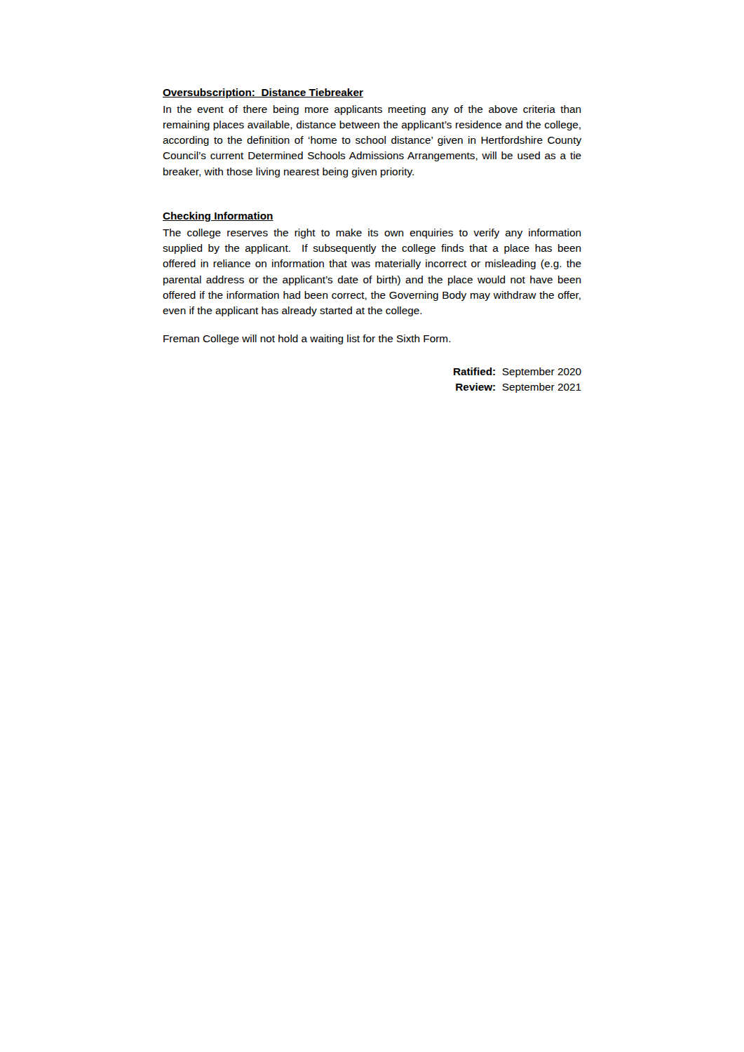Oversubscription: Distance Tiebreaker
In the event of there being more applicants meeting any of the above criteria than remaining places available, distance between the applicant’s residence and the college, according to the definition of ‘home to school distance’ given in Hertfordshire County Council’s current Determined Schools Admissions Arrangements, will be used as a tie breaker, with those living nearest being given priority.
Checking Information
The college reserves the right to make its own enquiries to verify any information supplied by the applicant. If subsequently the college finds that a place has been offered in reliance on information that was materially incorrect or misleading (e.g. the parental address or the applicant’s date of birth) and the place would not have been offered if the information had been correct, the Governing Body may withdraw the offer, even if the applicant has already started at the college.
Freman College will not hold a waiting list for the Sixth Form.
Ratified: September 2020
Review: September 2021